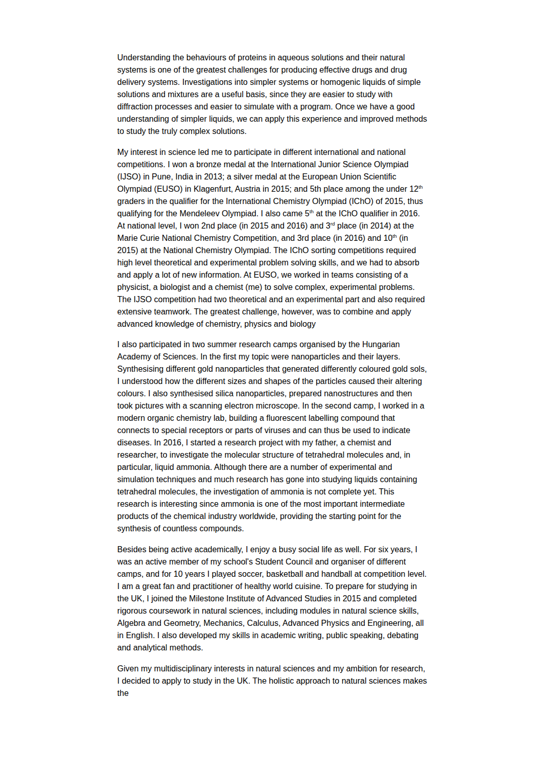Understanding the behaviours of proteins in aqueous solutions and their natural systems is one of the greatest challenges for producing effective drugs and drug delivery systems. Investigations into simpler systems or homogenic liquids of simple solutions and mixtures are a useful basis, since they are easier to study with diffraction processes and easier to simulate with a program. Once we have a good understanding of simpler liquids, we can apply this experience and improved methods to study the truly complex solutions.
My interest in science led me to participate in different international and national competitions. I won a bronze medal at the International Junior Science Olympiad (IJSO) in Pune, India in 2013; a silver medal at the European Union Scientific Olympiad (EUSO) in Klagenfurt, Austria in 2015; and 5th place among the under 12th graders in the qualifier for the International Chemistry Olympiad (IChO) of 2015, thus qualifying for the Mendeleev Olympiad. I also came 5th at the IChO qualifier in 2016. At national level, I won 2nd place (in 2015 and 2016) and 3rd place (in 2014) at the Marie Curie National Chemistry Competition, and 3rd place (in 2016) and 10th (in 2015) at the National Chemistry Olympiad. The IChO sorting competitions required high level theoretical and experimental problem solving skills, and we had to absorb and apply a lot of new information. At EUSO, we worked in teams consisting of a physicist, a biologist and a chemist (me) to solve complex, experimental problems. The IJSO competition had two theoretical and an experimental part and also required extensive teamwork. The greatest challenge, however, was to combine and apply advanced knowledge of chemistry, physics and biology
I also participated in two summer research camps organised by the Hungarian Academy of Sciences. In the first my topic were nanoparticles and their layers. Synthesising different gold nanoparticles that generated differently coloured gold sols, I understood how the different sizes and shapes of the particles caused their altering colours. I also synthesised silica nanoparticles, prepared nanostructures and then took pictures with a scanning electron microscope. In the second camp, I worked in a modern organic chemistry lab, building a fluorescent labelling compound that connects to special receptors or parts of viruses and can thus be used to indicate diseases. In 2016, I started a research project with my father, a chemist and researcher, to investigate the molecular structure of tetrahedral molecules and, in particular, liquid ammonia. Although there are a number of experimental and simulation techniques and much research has gone into studying liquids containing tetrahedral molecules, the investigation of ammonia is not complete yet. This research is interesting since ammonia is one of the most important intermediate products of the chemical industry worldwide, providing the starting point for the synthesis of countless compounds.
Besides being active academically, I enjoy a busy social life as well. For six years, I was an active member of my school's Student Council and organiser of different camps, and for 10 years I played soccer, basketball and handball at competition level. I am a great fan and practitioner of healthy world cuisine. To prepare for studying in the UK, I joined the Milestone Institute of Advanced Studies in 2015 and completed rigorous coursework in natural sciences, including modules in natural science skills, Algebra and Geometry, Mechanics, Calculus, Advanced Physics and Engineering, all in English. I also developed my skills in academic writing, public speaking, debating and analytical methods.
Given my multidisciplinary interests in natural sciences and my ambition for research, I decided to apply to study in the UK. The holistic approach to natural sciences makes the